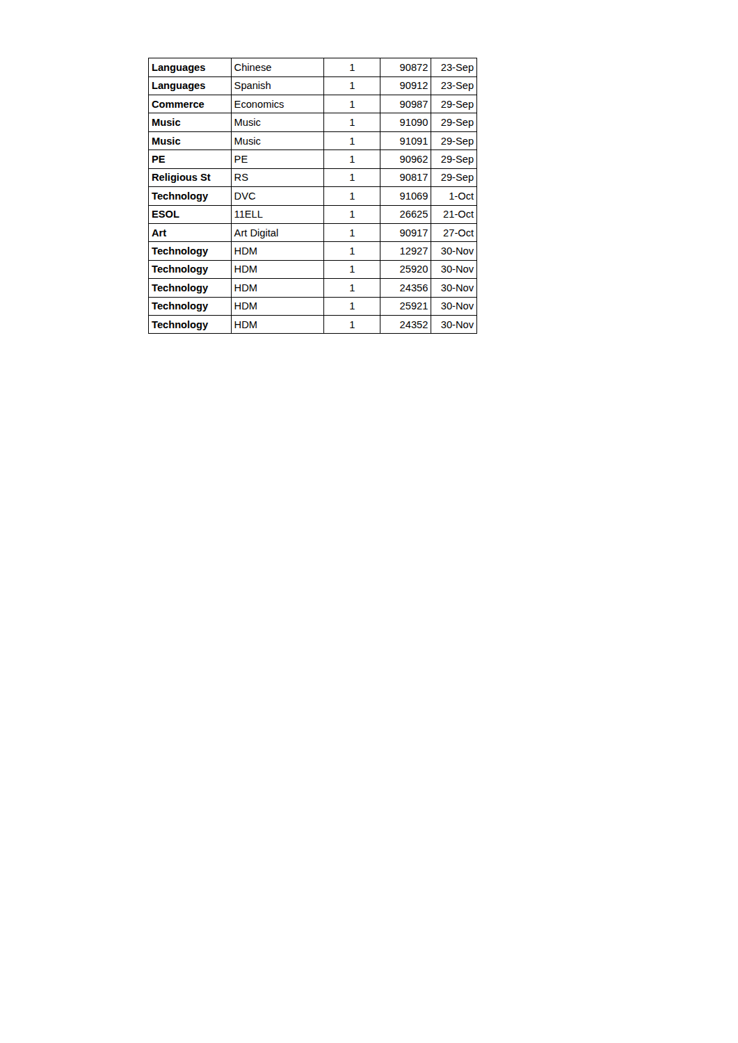| Languages | Chinese | 1 | 90872 | 23-Sep |
| Languages | Spanish | 1 | 90912 | 23-Sep |
| Commerce | Economics | 1 | 90987 | 29-Sep |
| Music | Music | 1 | 91090 | 29-Sep |
| Music | Music | 1 | 91091 | 29-Sep |
| PE | PE | 1 | 90962 | 29-Sep |
| Religious St | RS | 1 | 90817 | 29-Sep |
| Technology | DVC | 1 | 91069 | 1-Oct |
| ESOL | 11ELL | 1 | 26625 | 21-Oct |
| Art | Art Digital | 1 | 90917 | 27-Oct |
| Technology | HDM | 1 | 12927 | 30-Nov |
| Technology | HDM | 1 | 25920 | 30-Nov |
| Technology | HDM | 1 | 24356 | 30-Nov |
| Technology | HDM | 1 | 25921 | 30-Nov |
| Technology | HDM | 1 | 24352 | 30-Nov |